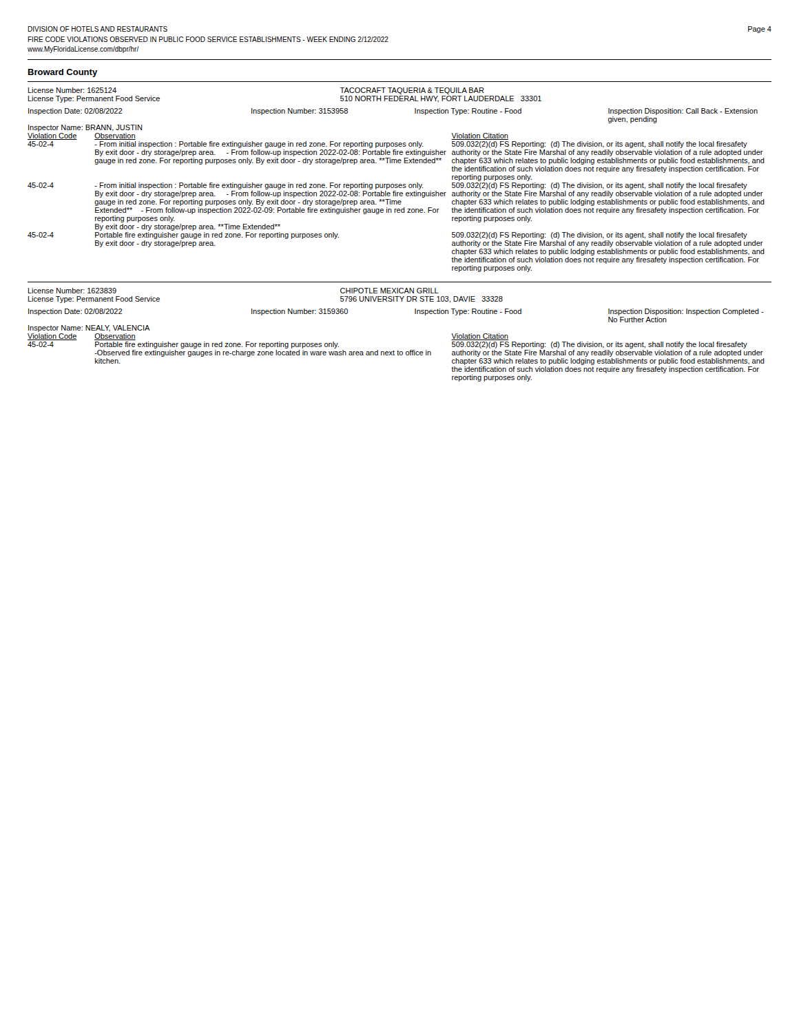DIVISION OF HOTELS AND RESTAURANTS
FIRE CODE VIOLATIONS OBSERVED IN PUBLIC FOOD SERVICE ESTABLISHMENTS - WEEK ENDING 2/12/2022
www.MyFloridaLicense.com/dbpr/hr/
Page 4
Broward County
| License Number: 1625124 | TACOCRAFT TAQUERIA & TEQUILA BAR |
| License Type: Permanent Food Service | 510 NORTH FEDERAL HWY, FORT LAUDERDALE 33301 |
| Inspection Date: 02/08/2022 | Inspection Number: 3153958 | Inspection Type: Routine - Food | Inspection Disposition: Call Back - Extension given, pending |
| Inspector Name: BRANN, JUSTIN | |
| Violation Code | Observation | Violation Citation |
| 45-02-4 | - From initial inspection : Portable fire extinguisher gauge in red zone. For reporting purposes only. By exit door - dry storage/prep area. - From follow-up inspection 2022-02-08: Portable fire extinguisher gauge in red zone. For reporting purposes only. By exit door - dry storage/prep area. **Time Extended** | 509.032(2)(d) FS Reporting: (d) The division, or its agent, shall notify the local firesafety authority or the State Fire Marshal of any readily observable violation of a rule adopted under chapter 633 which relates to public lodging establishments or public food establishments, and the identification of such violation does not require any firesafety inspection certification. For reporting purposes only. |
| 45-02-4 | - From initial inspection : Portable fire extinguisher gauge in red zone. For reporting purposes only. By exit door - dry storage/prep area. - From follow-up inspection 2022-02-08: Portable fire extinguisher gauge in red zone. For reporting purposes only. By exit door - dry storage/prep area. **Time Extended** - From follow-up inspection 2022-02-09: Portable fire extinguisher gauge in red zone. For reporting purposes only. By exit door - dry storage/prep area. **Time Extended** | 509.032(2)(d) FS Reporting: (d) The division, or its agent, shall notify the local firesafety authority or the State Fire Marshal of any readily observable violation of a rule adopted under chapter 633 which relates to public lodging establishments or public food establishments, and the identification of such violation does not require any firesafety inspection certification. For reporting purposes only. |
| 45-02-4 | Portable fire extinguisher gauge in red zone. For reporting purposes only. By exit door - dry storage/prep area. | 509.032(2)(d) FS Reporting: (d) The division, or its agent, shall notify the local firesafety authority or the State Fire Marshal of any readily observable violation of a rule adopted under chapter 633 which relates to public lodging establishments or public food establishments, and the identification of such violation does not require any firesafety inspection certification. For reporting purposes only. |
| License Number: 1623839 | CHIPOTLE MEXICAN GRILL |
| License Type: Permanent Food Service | 5796 UNIVERSITY DR STE 103, DAVIE 33328 |
| Inspection Date: 02/08/2022 | Inspection Number: 3159360 | Inspection Type: Routine - Food | Inspection Disposition: Inspection Completed - No Further Action |
| Inspector Name: NEALY, VALENCIA | |
| Violation Code | Observation | Violation Citation |
| 45-02-4 | Portable fire extinguisher gauge in red zone. For reporting purposes only. -Observed fire extinguisher gauges in re-charge zone located in ware wash area and next to office in kitchen. | 509.032(2)(d) FS Reporting: (d) The division, or its agent, shall notify the local firesafety authority or the State Fire Marshal of any readily observable violation of a rule adopted under chapter 633 which relates to public lodging establishments or public food establishments, and the identification of such violation does not require any firesafety inspection certification. For reporting purposes only. |